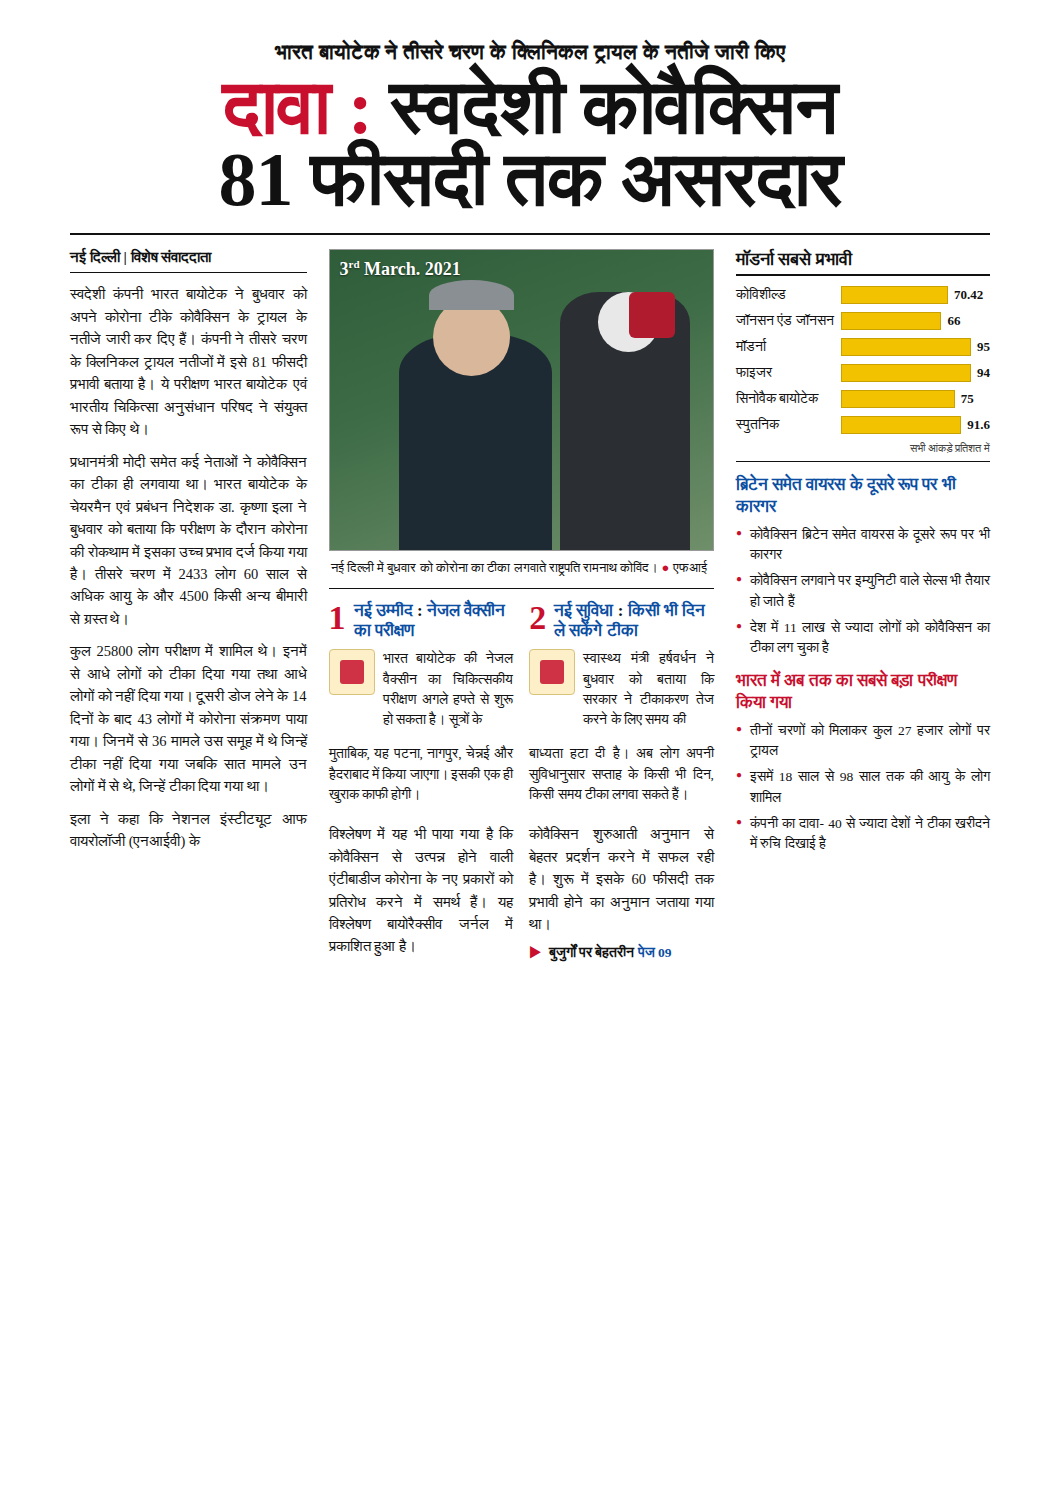भारत बायोटेक ने तीसरे चरण के क्लिनिकल ट्रायल के नतीजे जारी किए
दावा : स्वदेशी कोवैक्सिन
81 फीसदी तक असरदार
नई दिल्ली | विशेष संवाददाता
स्वदेशी कंपनी भारत बायोटेक ने बुधवार को अपने कोरोना टीके कोवैक्सिन के ट्रायल के नतीजे जारी कर दिए हैं। कंपनी ने तीसरे चरण के क्लिनिकल ट्रायल नतीजों में इसे 81 फीसदी प्रभावी बताया है। ये परीक्षण भारत बायोटेक एवं भारतीय चिकित्सा अनुसंधान परिषद ने संयुक्त रूप से किए थे।
प्रधानमंत्री मोदी समेत कई नेताओं ने कोवैक्सिन का टीका ही लगवाया था। भारत बायोटेक के चेयरमैन एवं प्रबंधन निदेशक डा. कृष्णा इला ने बुधवार को बताया कि परीक्षण के दौरान कोरोना की रोकथाम में इसका उच्च प्रभाव दर्ज किया गया है। तीसरे चरण में 2433 लोग 60 साल से अधिक आयु के और 4500 किसी अन्य बीमारी से ग्रस्त थे।
कुल 25800 लोग परीक्षण में शामिल थे। इनमें से आधे लोगों को टीका दिया गया तथा आधे लोगों को नहीं दिया गया। दूसरी डोज लेने के 14 दिनों के बाद 43 लोगों में कोरोना संक्रमण पाया गया। जिनमें से 36 मामले उस समूह में थे जिन्हें टीका नहीं दिया गया जबकि सात मामले उन लोगों में से थे, जिन्हें टीका दिया गया था।
इला ने कहा कि नेशनल इंस्टीट्यूट आफ वायरोलॉजी (एनआईवी) के
3rd March. 2021
नई दिल्ली में बुधवार को कोरोना का टीका लगवाते राष्ट्रपति रामनाथ कोविंद। ● एफआई
1 नई उम्मीद : नेजल वैक्सीन का परीक्षण
भारत बायोटेक की नेजल वैक्सीन का चिकित्सकीय परीक्षण अगले हफ्ते से शुरू हो सकता है। सूत्रों के
मुताबिक, यह पटना, नागपुर, चेन्नई और हैदराबाद में किया जाएगा। इसकी एक ही खुराक काफी होगी।
2 नई सुविधा : किसी भी दिन ले सकेंगे टीका
स्वास्थ्य मंत्री हर्षवर्धन ने बुधवार को बताया कि सरकार ने टीकाकरण तेज करने के लिए समय की
बाध्यता हटा दी है। अब लोग अपनी सुविधानुसार सप्ताह के किसी भी दिन, किसी समय टीका लगवा सकते हैं।
विश्लेषण में यह भी पाया गया है कि कोवैक्सिन से उत्पन्न होने वाली एंटीबाडीज कोरोना के नए प्रकारों को प्रतिरोध करने में समर्थ हैं। यह विश्लेषण बायोरैक्सीव जर्नल में प्रकाशित हुआ है।
कोवैक्सिन शुरुआती अनुमान से बेहतर प्रदर्शन करने में सफल रही है। शुरू में इसके 60 फीसदी तक प्रभावी होने का अनुमान जताया गया था।
▶ बुजुर्गों पर बेहतरीन पेज 09
मॉडर्ना सबसे प्रभावी
कोविशील्ड
70.42
जॉनसन एंड जॉनसन
66
मॉडर्ना
95
फाइजर
94
सिनोवैक बायोटेक
75
स्पुतनिक
91.6
सभी आंकड़े प्रतिशत में
ब्रिटेन समेत वायरस के दूसरे रूप पर भी कारगर
कोवैक्सिन ब्रिटेन समेत वायरस के दूसरे रूप पर भी कारगर
कोवैक्सिन लगवाने पर इम्युनिटी वाले सेल्स भी तैयार हो जाते हैं
देश में 11 लाख से ज्यादा लोगों को कोवैक्सिन का टीका लग चुका है
भारत में अब तक का सबसे बड़ा परीक्षण किया गया
तीनों चरणों को मिलाकर कुल 27 हजार लोगों पर ट्रायल
इसमें 18 साल से 98 साल तक की आयु के लोग शामिल
कंपनी का दावा- 40 से ज्यादा देशों ने टीका खरीदने में रुचि दिखाई है